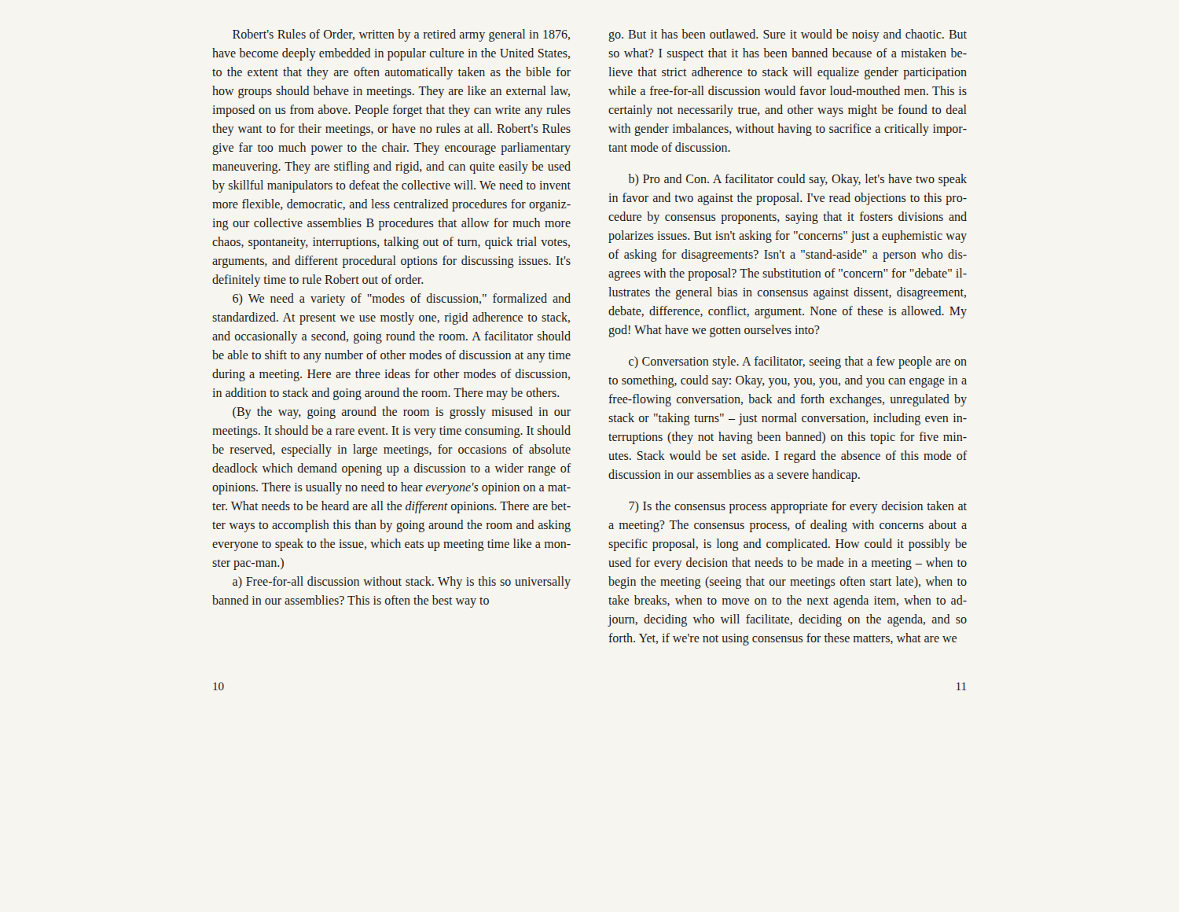Robert's Rules of Order, written by a retired army general in 1876, have become deeply embedded in popular culture in the United States, to the extent that they are often automatically taken as the bible for how groups should behave in meetings. They are like an external law, imposed on us from above. People forget that they can write any rules they want to for their meetings, or have no rules at all. Robert's Rules give far too much power to the chair. They encourage parliamentary maneuvering. They are stifling and rigid, and can quite easily be used by skillful manipulators to defeat the collective will. We need to invent more flexible, democratic, and less centralized procedures for organizing our collective assemblies B procedures that allow for much more chaos, spontaneity, interruptions, talking out of turn, quick trial votes, arguments, and different procedural options for discussing issues. It's definitely time to rule Robert out of order.
6) We need a variety of "modes of discussion," formalized and standardized. At present we use mostly one, rigid adherence to stack, and occasionally a second, going round the room. A facilitator should be able to shift to any number of other modes of discussion at any time during a meeting. Here are three ideas for other modes of discussion, in addition to stack and going around the room. There may be others.
(By the way, going around the room is grossly misused in our meetings. It should be a rare event. It is very time consuming. It should be reserved, especially in large meetings, for occasions of absolute deadlock which demand opening up a discussion to a wider range of opinions. There is usually no need to hear everyone's opinion on a matter. What needs to be heard are all the different opinions. There are better ways to accomplish this than by going around the room and asking everyone to speak to the issue, which eats up meeting time like a monster pac-man.)
a) Free-for-all discussion without stack. Why is this so universally banned in our assemblies? This is often the best way to
10
go. But it has been outlawed. Sure it would be noisy and chaotic. But so what? I suspect that it has been banned because of a mistaken believe that strict adherence to stack will equalize gender participation while a free-for-all discussion would favor loud-mouthed men. This is certainly not necessarily true, and other ways might be found to deal with gender imbalances, without having to sacrifice a critically important mode of discussion.
b) Pro and Con. A facilitator could say, Okay, let's have two speak in favor and two against the proposal. I've read objections to this procedure by consensus proponents, saying that it fosters divisions and polarizes issues. But isn't asking for "concerns" just a euphemistic way of asking for disagreements? Isn't a "stand-aside" a person who disagrees with the proposal? The substitution of "concern" for "debate" illustrates the general bias in consensus against dissent, disagreement, debate, difference, conflict, argument. None of these is allowed. My god! What have we gotten ourselves into?
c) Conversation style. A facilitator, seeing that a few people are on to something, could say: Okay, you, you, you, and you can engage in a free-flowing conversation, back and forth exchanges, unregulated by stack or "taking turns" – just normal conversation, including even interruptions (they not having been banned) on this topic for five minutes. Stack would be set aside. I regard the absence of this mode of discussion in our assemblies as a severe handicap.
7) Is the consensus process appropriate for every decision taken at a meeting? The consensus process, of dealing with concerns about a specific proposal, is long and complicated. How could it possibly be used for every decision that needs to be made in a meeting – when to begin the meeting (seeing that our meetings often start late), when to take breaks, when to move on to the next agenda item, when to adjourn, deciding who will facilitate, deciding on the agenda, and so forth. Yet, if we're not using consensus for these matters, what are we
11